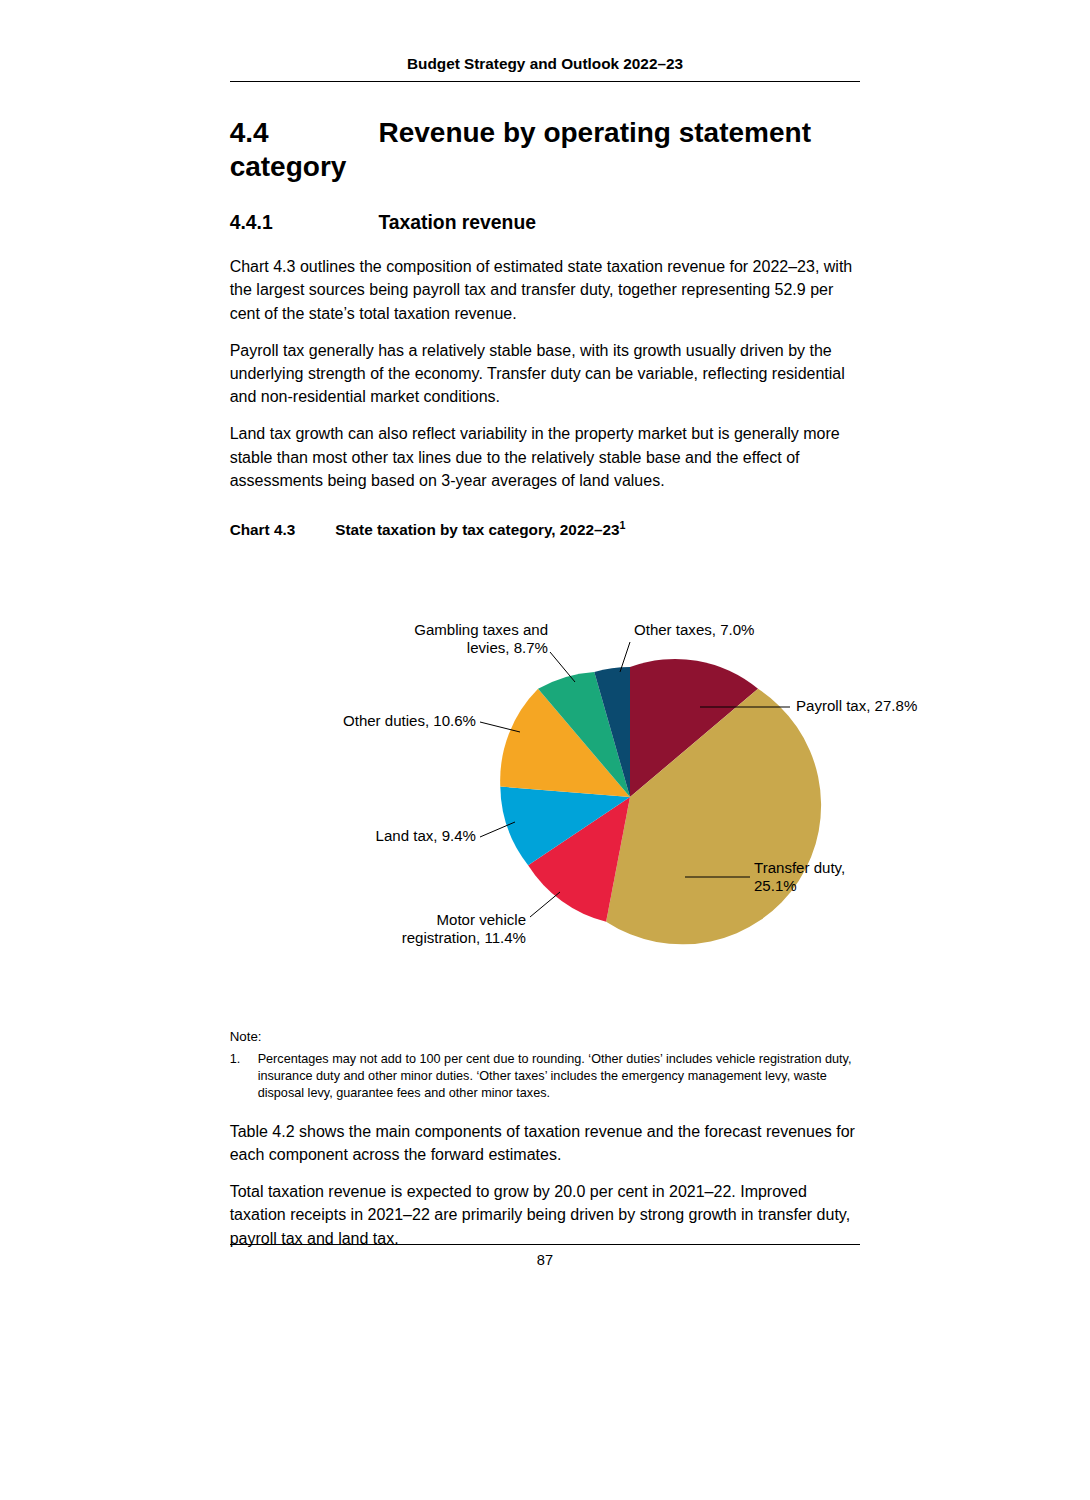Budget Strategy and Outlook 2022–23
4.4 Revenue by operating statement category
4.4.1 Taxation revenue
Chart 4.3 outlines the composition of estimated state taxation revenue for 2022–23, with the largest sources being payroll tax and transfer duty, together representing 52.9 per cent of the state’s total taxation revenue.
Payroll tax generally has a relatively stable base, with its growth usually driven by the underlying strength of the economy. Transfer duty can be variable, reflecting residential and non-residential market conditions.
Land tax growth can also reflect variability in the property market but is generally more stable than most other tax lines due to the relatively stable base and the effect of assessments being based on 3-year averages of land values.
Chart 4.3 State taxation by tax category, 2022–231
Payroll tax, 27.8% Transfer duty, 25.1% Motor vehicle registration, 11.4% Land tax, 9.4% Other duties, 10.6% Gambling taxes and levies, 8.7% Other taxes, 7.0%
Note:
1.
Percentages may not add to 100 per cent due to rounding. ‘Other duties’ includes vehicle registration duty, insurance duty and other minor duties. ‘Other taxes’ includes the emergency management levy, waste disposal levy, guarantee fees and other minor taxes.
Table 4.2 shows the main components of taxation revenue and the forecast revenues for each component across the forward estimates.
Total taxation revenue is expected to grow by 20.0 per cent in 2021–22. Improved taxation receipts in 2021–22 are primarily being driven by strong growth in transfer duty, payroll tax and land tax.
87